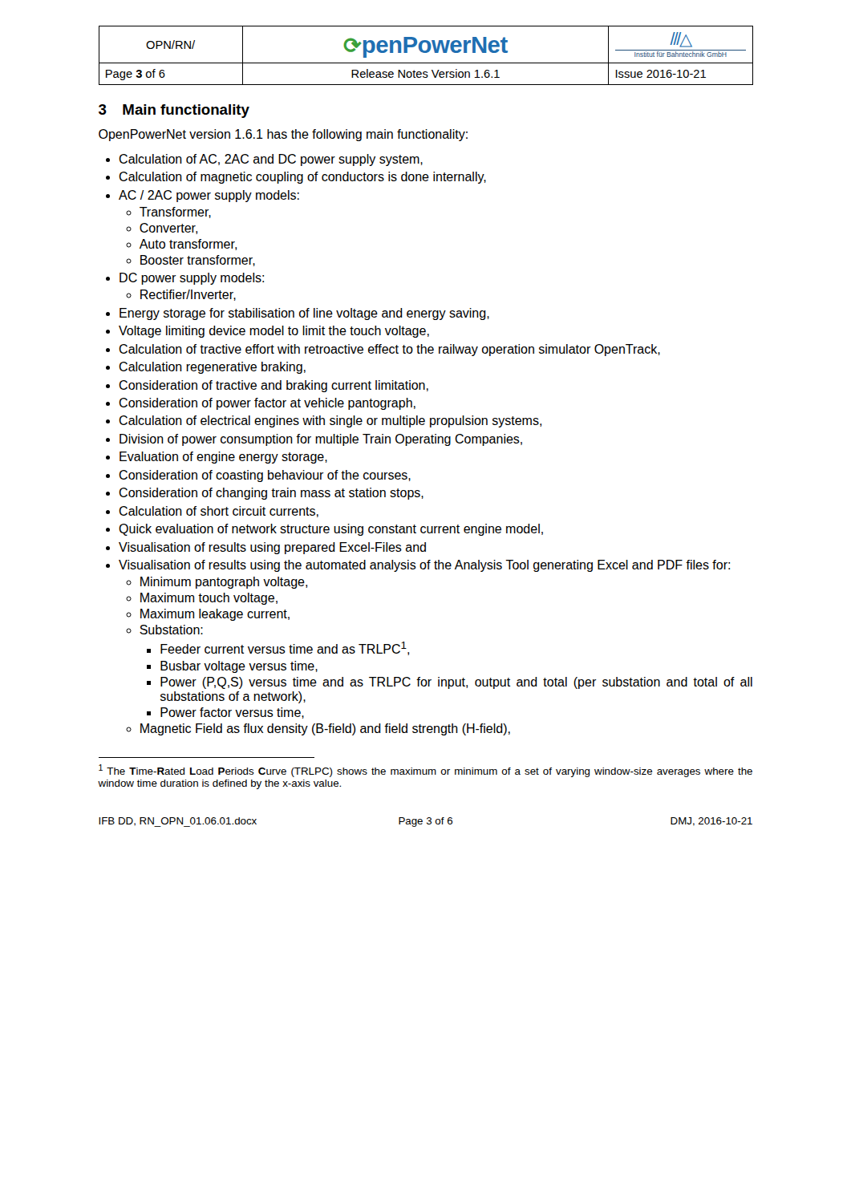| OPN/RN/ | ⟳ penPowerNet | ///△ Institut für Bahntechnik GmbH |
| Page 3 of 6 | Release Notes Version 1.6.1 | Issue 2016-10-21 |
3 Main functionality
OpenPowerNet version 1.6.1 has the following main functionality:
Calculation of AC, 2AC and DC power supply system,
Calculation of magnetic coupling of conductors is done internally,
AC / 2AC power supply models:
Transformer,
Converter,
Auto transformer,
Booster transformer,
DC power supply models:
Rectifier/Inverter,
Energy storage for stabilisation of line voltage and energy saving,
Voltage limiting device model to limit the touch voltage,
Calculation of tractive effort with retroactive effect to the railway operation simulator OpenTrack,
Calculation regenerative braking,
Consideration of tractive and braking current limitation,
Consideration of power factor at vehicle pantograph,
Calculation of electrical engines with single or multiple propulsion systems,
Division of power consumption for multiple Train Operating Companies,
Evaluation of engine energy storage,
Consideration of coasting behaviour of the courses,
Consideration of changing train mass at station stops,
Calculation of short circuit currents,
Quick evaluation of network structure using constant current engine model,
Visualisation of results using prepared Excel-Files and
Visualisation of results using the automated analysis of the Analysis Tool generating Excel and PDF files for:
Minimum pantograph voltage,
Maximum touch voltage,
Maximum leakage current,
Substation:
Feeder current versus time and as TRLPC1,
Busbar voltage versus time,
Power (P,Q,S) versus time and as TRLPC for input, output and total (per substation and total of all substations of a network),
Power factor versus time,
Magnetic Field as flux density (B-field) and field strength (H-field),
1 The Time-Rated Load Periods Curve (TRLPC) shows the maximum or minimum of a set of varying window-size averages where the window time duration is defined by the x-axis value.
| IFB DD, RN_OPN_01.06.01.docx | Page 3 of 6 | DMJ, 2016-10-21 |